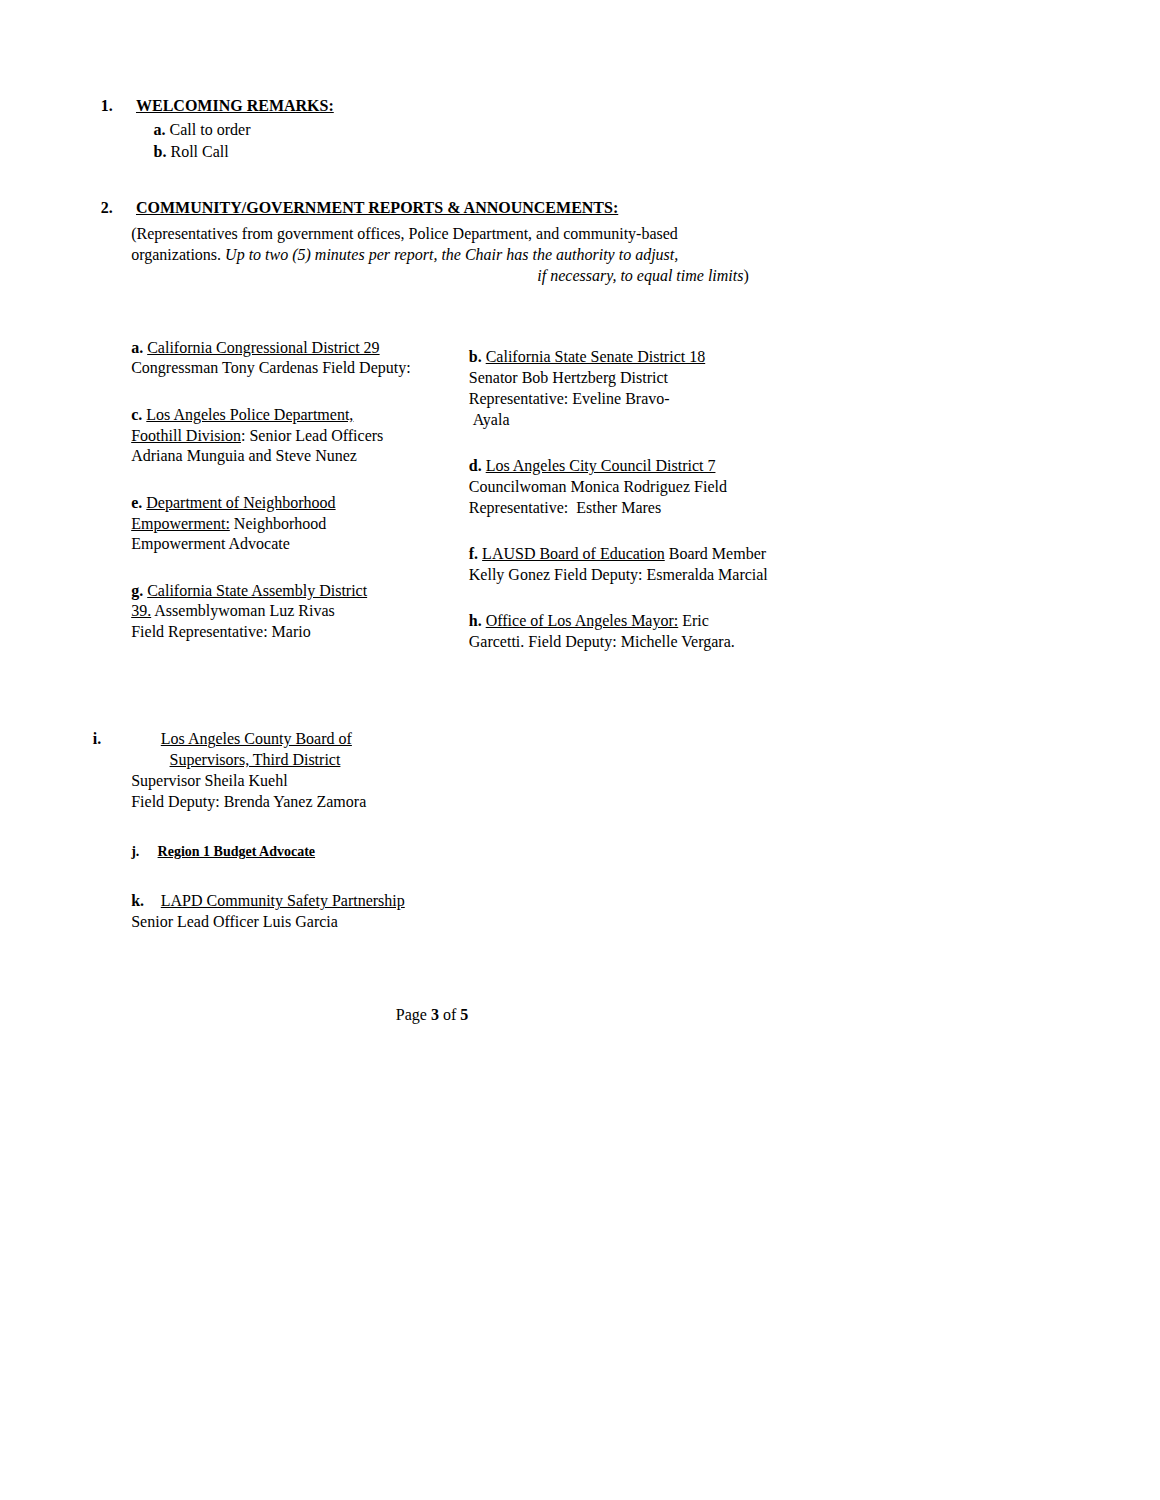1. WELCOMING REMARKS:
a. Call to order
b. Roll Call
2. COMMUNITY/GOVERNMENT REPORTS & ANNOUNCEMENTS:
(Representatives from government offices, Police Department, and community-based organizations. Up to two (5) minutes per report, the Chair has the authority to adjust, if necessary, to equal time limits)
a. California Congressional District 29
Congressman Tony Cardenas Field Deputy:
c. Los Angeles Police Department,
Foothill Division: Senior Lead Officers
Adriana Munguia and Steve Nunez
e. Department of Neighborhood
Empowerment: Neighborhood
Empowerment Advocate
g. California State Assembly District
39. Assemblywoman Luz Rivas
Field Representative: Mario
b. California State Senate District 18
Senator Bob Hertzberg District
Representative: Eveline Bravo-
Ayala
d. Los Angeles City Council District 7
Councilwoman Monica Rodriguez Field
Representative: Esther Mares
f. LAUSD Board of Education Board Member
Kelly Gonez Field Deputy: Esmeralda Marcial
h. Office of Los Angeles Mayor: Eric
Garcetti. Field Deputy: Michelle Vergara.
i. Los Angeles County Board of
Supervisors, Third District
Supervisor Sheila Kuehl
Field Deputy: Brenda Yanez Zamora
j. Region 1 Budget Advocate
k. LAPD Community Safety Partnership
Senior Lead Officer Luis Garcia
Page 3 of 5